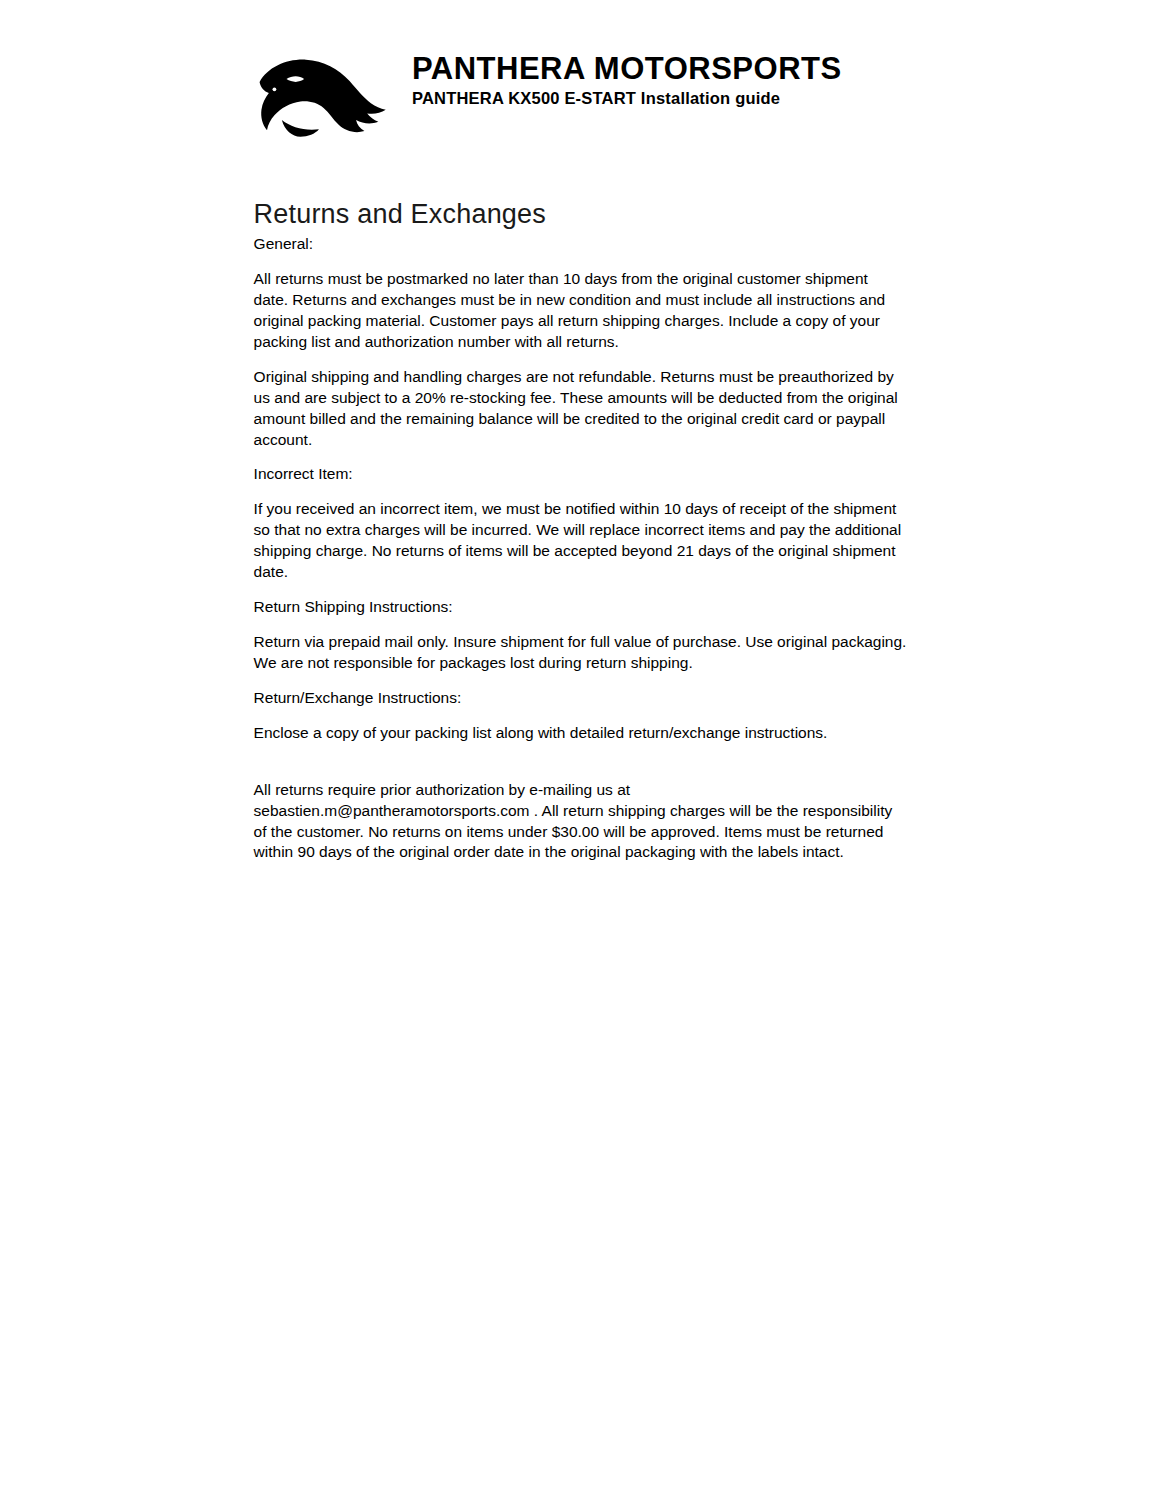PANTHERA MOTORSPORTS
PANTHERA KX500 E-START Installation guide
Returns and Exchanges
General:
All returns must be postmarked no later than 10 days from the original customer shipment date. Returns and exchanges must be in new condition and must include all instructions and original packing material. Customer pays all return shipping charges. Include a copy of your packing list and authorization number with all returns.
Original shipping and handling charges are not refundable. Returns must be preauthorized by us and are subject to a 20% re-stocking fee. These amounts will be deducted from the original amount billed and the remaining balance will be credited to the original credit card or paypall account.
Incorrect Item:
If you received an incorrect item, we must be notified within 10 days of receipt of the shipment so that no extra charges will be incurred. We will replace incorrect items and pay the additional shipping charge. No returns of items will be accepted beyond 21 days of the original shipment date.
Return Shipping Instructions:
Return via prepaid mail only. Insure shipment for full value of purchase. Use original packaging. We are not responsible for packages lost during return shipping.
Return/Exchange Instructions:
Enclose a copy of your packing list along with detailed return/exchange instructions.
All returns require prior authorization by e-mailing us at sebastien.m@pantheramotorsports.com . All return shipping charges will be the responsibility of the customer. No returns on items under $30.00 will be approved. Items must be returned within 90 days of the original order date in the original packaging with the labels intact.